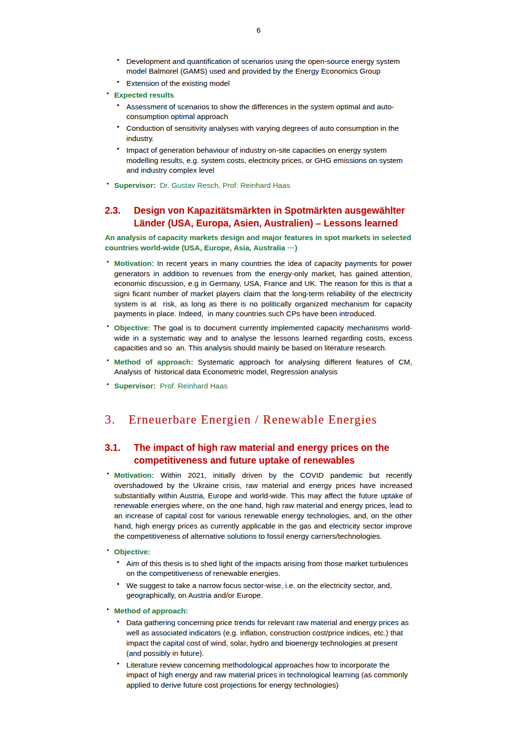6
Development and quantification of scenarios using the open-source energy system model Balmorel (GAMS) used and provided by the Energy Economics Group
Extension of the existing model
Expected results
Assessment of scenarios to show the differences in the system optimal and auto-consumption optimal approach
Conduction of sensitivity analyses with varying degrees of auto consumption in the industry.
Impact of generation behaviour of industry on-site capacities on energy system modelling results, e.g. system costs, electricity prices, or GHG emissions on system and industry complex level
Supervisor: Dr. Gustav Resch, Prof. Reinhard Haas
2.3. Design von Kapazitätsmärkten in Spotmärkten ausgewählter Länder (USA, Europa, Asien, Australien) – Lessons learned
An analysis of capacity markets design and major features in spot markets in selected countries world-wide (USA, Europe, Asia, Australia ···)
Motivation: In recent years in many countries the idea of capacity payments for power generators in addition to revenues from the energy-only market, has gained attention, economic discussion, e.g in Germany, USA, France and UK. The reason for this is that a signi ficant number of market players claim that the long-term reliability of the electricity system is at risk, as long as there is no politically organized mechanism for capacity payments in place. Indeed, in many countries such CPs have been introduced.
Objective: The goal is to document currently implemented capacity mechanisms world-wide in a systematic way and to analyse the lessons learned regarding costs, excess capacities and so an. This analysis should mainly be based on literature research.
Method of approach: Systematic approach for analysing different features of CM, Analysis of historical data Econometric model, Regression analysis
Supervisor: Prof. Reinhard Haas
3. Erneuerbare Energien / Renewable Energies
3.1. The impact of high raw material and energy prices on the competitiveness and future uptake of renewables
Motivation: Within 2021, initially driven by the COVID pandemic but recently overshadowed by the Ukraine crisis, raw material and energy prices have increased substantially within Austria, Europe and world-wide. This may affect the future uptake of renewable energies where, on the one hand, high raw material and energy prices, lead to an increase of capital cost for various renewable energy technologies, and, on the other hand, high energy prices as currently applicable in the gas and electricity sector improve the competitiveness of alternative solutions to fossil energy carriers/technologies.
Objective:
Aim of this thesis is to shed light of the impacts arising from those market turbulences on the competitiveness of renewable energies.
We suggest to take a narrow focus sector-wise, i.e. on the electricity sector, and, geographically, on Austria and/or Europe.
Method of approach:
Data gathering concerning price trends for relevant raw material and energy prices as well as associated indicators (e.g. inflation, construction cost/price indices, etc.) that impact the capital cost of wind, solar, hydro and bioenergy technologies at present (and possibly in future).
Literature review concerning methodological approaches how to incorporate the impact of high energy and raw material prices in technological learning (as commonly applied to derive future cost projections for energy technologies)